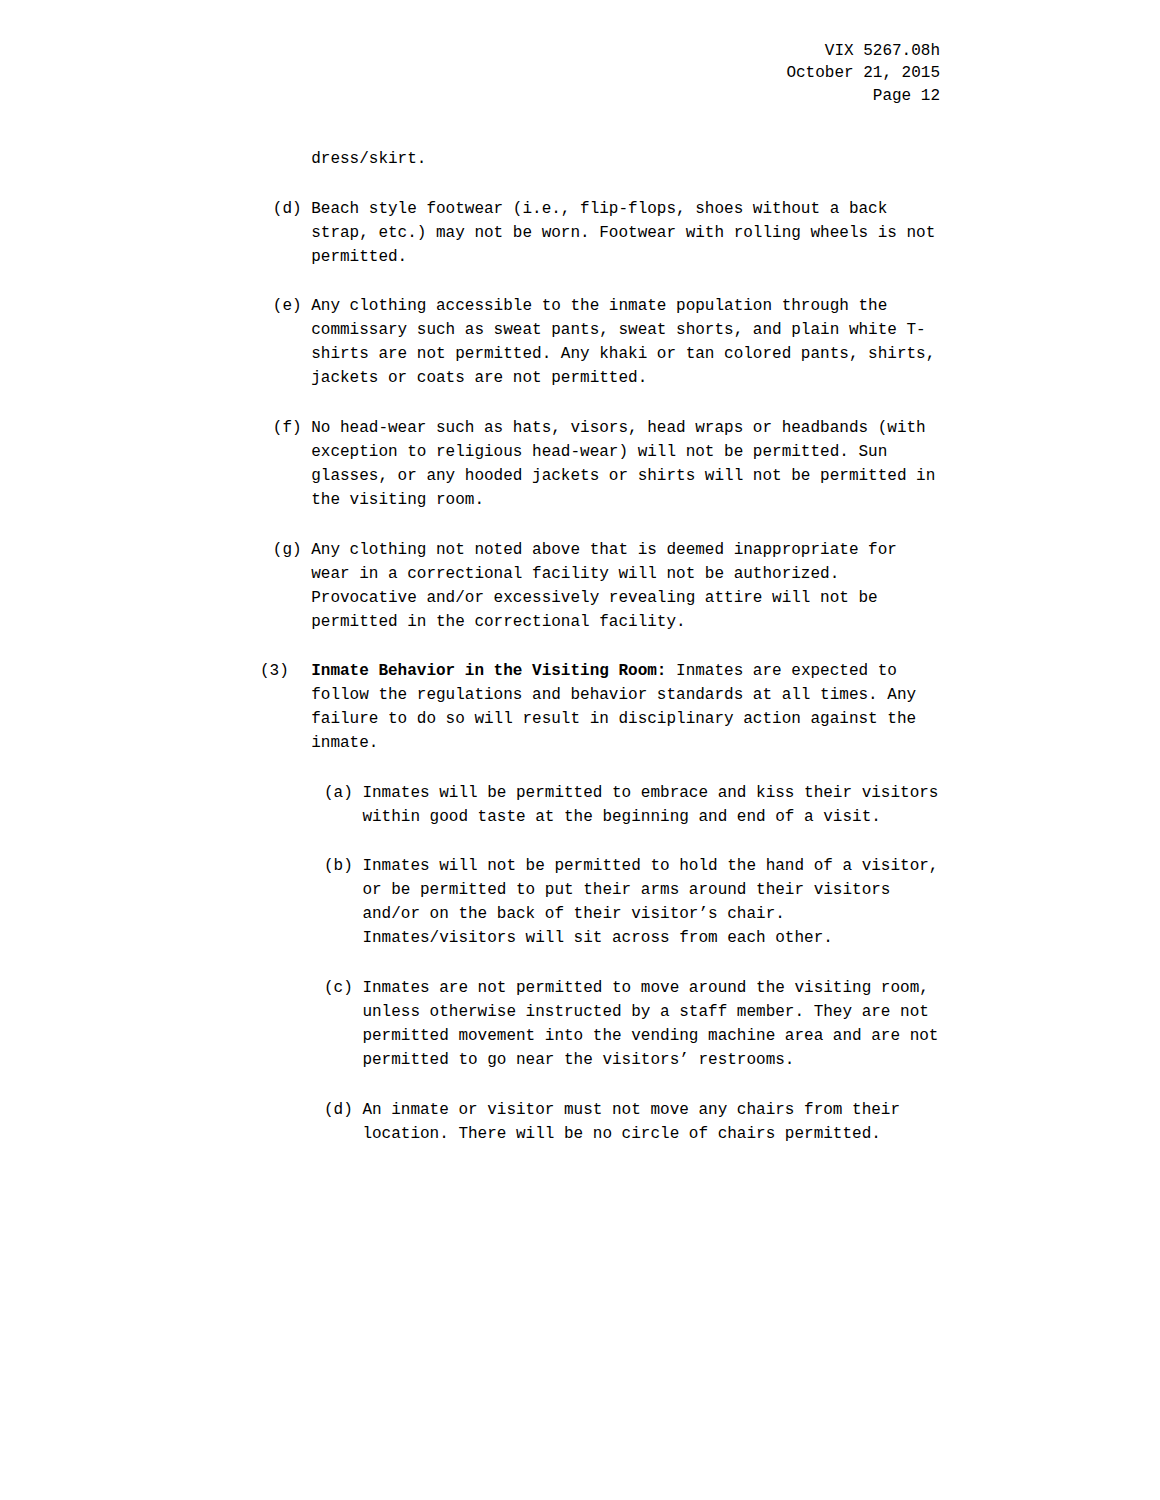VIX 5267.08h
October 21, 2015
Page 12
dress/skirt.
(d)
Beach style footwear (i.e., flip-flops, shoes without a back strap, etc.) may not be worn. Footwear with rolling wheels is not permitted.
(e)
Any clothing accessible to the inmate population through the commissary such as sweat pants, sweat shorts, and plain white T-shirts are not permitted. Any khaki or tan colored pants, shirts, jackets or coats are not permitted.
(f)
No head-wear such as hats, visors, head wraps or headbands (with exception to religious head-wear) will not be permitted. Sun glasses, or any hooded jackets or shirts will not be permitted in the visiting room.
(g)
Any clothing not noted above that is deemed inappropriate for wear in a correctional facility will not be authorized. Provocative and/or excessively revealing attire will not be permitted in the correctional facility.
(3)
Inmate Behavior in the Visiting Room: Inmates are expected to follow the regulations and behavior standards at all times. Any failure to do so will result in disciplinary action against the inmate.
(a)
Inmates will be permitted to embrace and kiss their visitors within good taste at the beginning and end of a visit.
(b)
Inmates will not be permitted to hold the hand of a visitor, or be permitted to put their arms around their visitors and/or on the back of their visitor’s chair. Inmates/visitors will sit across from each other.
(c)
Inmates are not permitted to move around the visiting room, unless otherwise instructed by a staff member. They are not permitted movement into the vending machine area and are not permitted to go near the visitors’ restrooms.
(d)
An inmate or visitor must not move any chairs from their location. There will be no circle of chairs permitted.